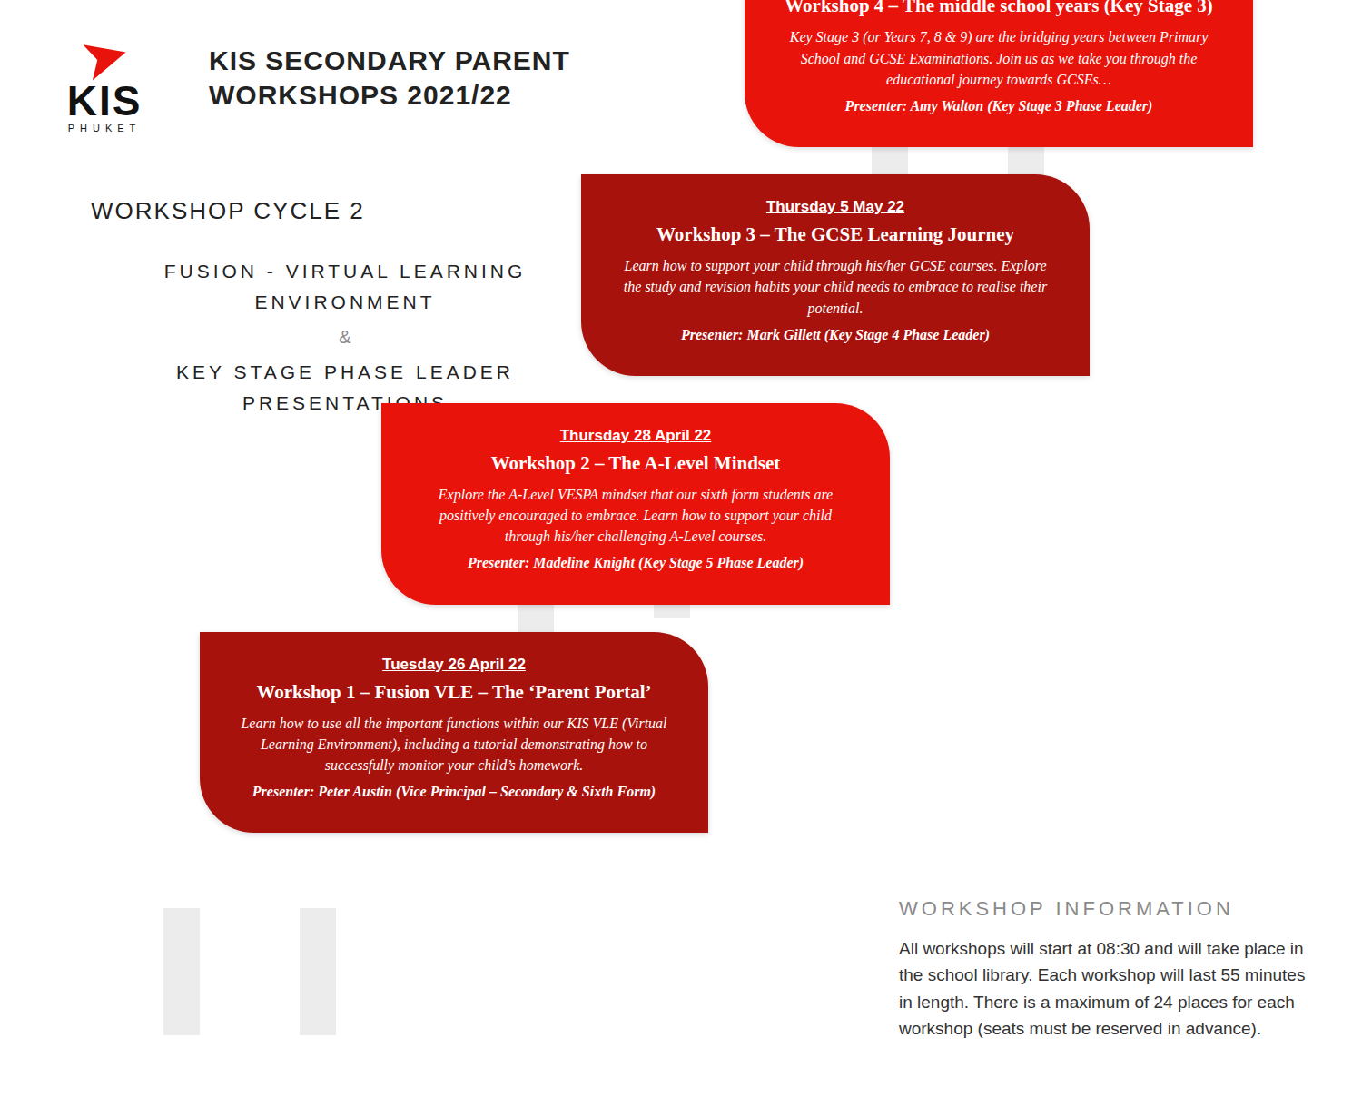➤ KIS PHUKET
KIS Secondary Parent
Workshops 2021/22
Workshop Cycle 2
Fusion - Virtual Learning Environment
&
Key Stage Phase Leader Presentations
Friday 6 May 22 Workshop 4 – The middle school years (Key Stage 3)
Key Stage 3 (or Years 7, 8 & 9) are the bridging years between Primary School and GCSE Examinations. Join us as we take you through the educational journey towards GCSEs… Presenter: Amy Walton (Key Stage 3 Phase Leader)
Thursday 5 May 22 Workshop 3 – The GCSE Learning Journey
Learn how to support your child through his/her GCSE courses. Explore the study and revision habits your child needs to embrace to realise their potential. Presenter: Mark Gillett (Key Stage 4 Phase Leader)
Thursday 28 April 22 Workshop 2 – The A-Level Mindset
Explore the A-Level VESPA mindset that our sixth form students are positively encouraged to embrace. Learn how to support your child through his/her challenging A-Level courses. Presenter: Madeline Knight (Key Stage 5 Phase Leader)
Tuesday 26 April 22 Workshop 1 – Fusion VLE – The ‘Parent Portal’
Learn how to use all the important functions within our KIS VLE (Virtual Learning Environment), including a tutorial demonstrating how to successfully monitor your child’s homework. Presenter: Peter Austin (Vice Principal – Secondary & Sixth Form)
Workshop Information
All workshops will start at 08:30 and will take place in the school library. Each workshop will last 55 minutes in length. There is a maximum of 24 places for each workshop (seats must be reserved in advance).